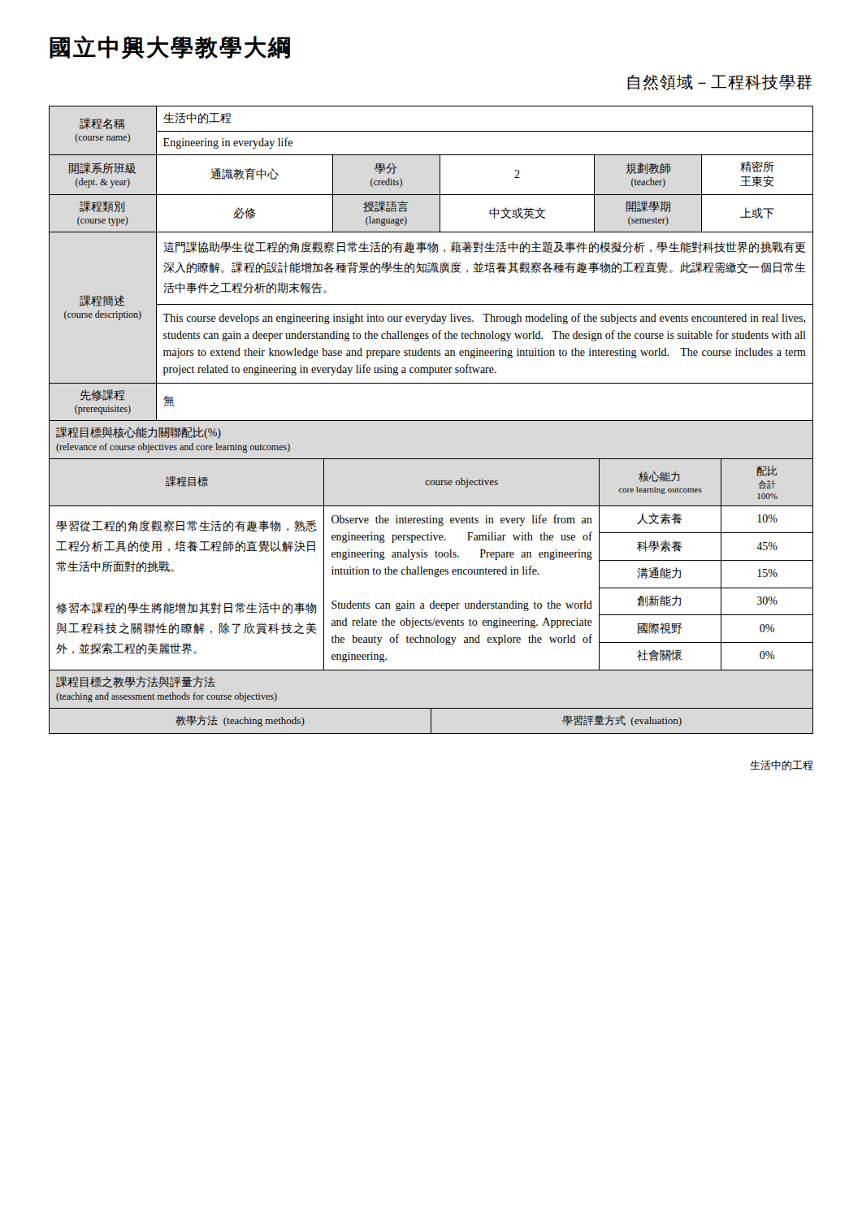國立中興大學教學大綱
自然領域－工程科技學群
| 課程名稱 (course name) | 生活中的工程 |
| Engineering in everyday life |
| 開課系所班級 (dept. & year) | 通識教育中心 | 學分 (credits) | 2 | 規劃教師 (teacher) | 精密所 王東安 |
| 課程類別 (course type) | 必修 | 授課語言 (language) | 中文或英文 | 開課學期 (semester) | 上或下 |
| 課程簡述 (course description) | 這門課協助學生從工程的角度觀察日常生活的有趣事物，藉著對生活中的主題及事件的模擬分析，學生能對科技世界的挑戰有更深入的瞭解。課程的設計能增加各種背景的學生的知識廣度，並培養其觀察各種有趣事物的工程直覺。此課程需繳交一個日常生活中事件之工程分析的期末報告。 |
| This course develops an engineering insight into our everyday lives. Through modeling of the subjects and events encountered in real lives, students can gain a deeper understanding to the challenges of the technology world. The design of the course is suitable for students with all majors to extend their knowledge base and prepare students an engineering intuition to the interesting world. The course includes a term project related to engineering in everyday life using a computer software. |
| 先修課程 (prerequisites) | 無 |
| 課程目標與核心能力關聯配比(%) (relevance of course objectives and core learning outcomes) |
| 課程目標 | course objectives | 核心能力 core learning outcomes | 配比 合計 100% |
| 學習從工程的角度觀察日常生活的有趣事物，熟悉工程分析工具的使用，培養工程師的直覺以解決日常生活中所面對的挑戰。 修習本課程的學生將能增加其對日常生活中的事物與工程科技之關聯性的瞭解，除了欣賞科技之美外，並探索工程的美麗世界。 | Observe the interesting events in every life from an engineering perspective. Familiar with the use of engineering analysis tools. Prepare an engineering intuition to the challenges encountered in life. Students can gain a deeper understanding to the world and relate the objects/events to engineering. Appreciate the beauty of technology and explore the world of engineering. | 人文素養 | 10% |
| 科學素養 | 45% |
| 溝通能力 | 15% |
| 創新能力 | 30% |
| 國際視野 | 0% |
| 社會關懷 | 0% |
| 課程目標之教學方法與評量方法 (teaching and assessment methods for course objectives) |
| 教學方法 (teaching methods) | 學習評量方式 (evaluation) |
生活中的工程